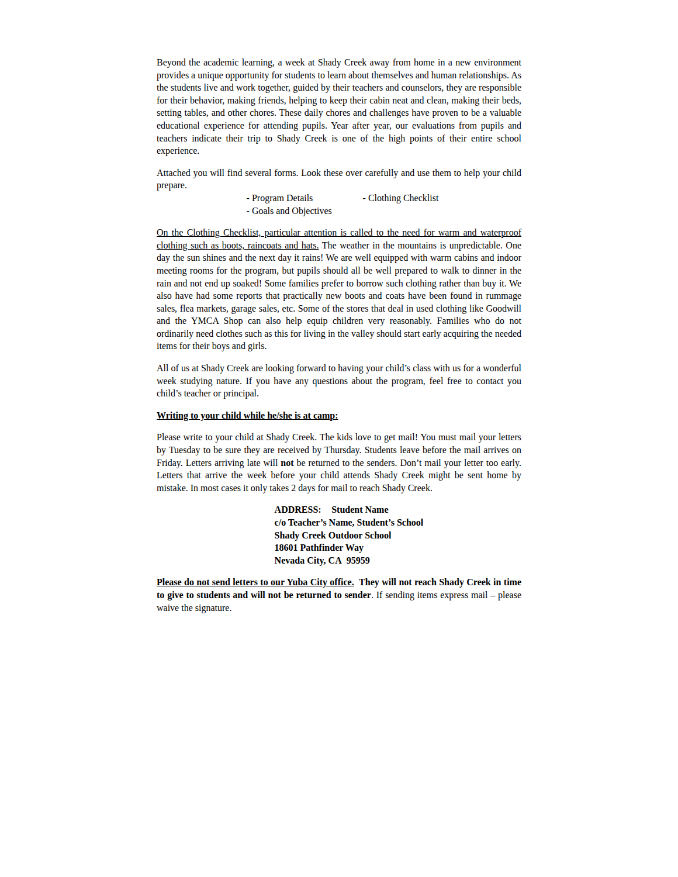Beyond the academic learning, a week at Shady Creek away from home in a new environment provides a unique opportunity for students to learn about themselves and human relationships. As the students live and work together, guided by their teachers and counselors, they are responsible for their behavior, making friends, helping to keep their cabin neat and clean, making their beds, setting tables, and other chores. These daily chores and challenges have proven to be a valuable educational experience for attending pupils. Year after year, our evaluations from pupils and teachers indicate their trip to Shady Creek is one of the high points of their entire school experience.
Attached you will find several forms. Look these over carefully and use them to help your child prepare.
| - Program Details | - Clothing Checklist |
| - Goals and Objectives | |
On the Clothing Checklist, particular attention is called to the need for warm and waterproof clothing such as boots, raincoats and hats. The weather in the mountains is unpredictable. One day the sun shines and the next day it rains! We are well equipped with warm cabins and indoor meeting rooms for the program, but pupils should all be well prepared to walk to dinner in the rain and not end up soaked! Some families prefer to borrow such clothing rather than buy it. We also have had some reports that practically new boots and coats have been found in rummage sales, flea markets, garage sales, etc. Some of the stores that deal in used clothing like Goodwill and the YMCA Shop can also help equip children very reasonably. Families who do not ordinarily need clothes such as this for living in the valley should start early acquiring the needed items for their boys and girls.
All of us at Shady Creek are looking forward to having your child’s class with us for a wonderful week studying nature. If you have any questions about the program, feel free to contact you child’s teacher or principal.
Writing to your child while he/she is at camp:
Please write to your child at Shady Creek. The kids love to get mail! You must mail your letters by Tuesday to be sure they are received by Thursday. Students leave before the mail arrives on Friday. Letters arriving late will not be returned to the senders. Don’t mail your letter too early. Letters that arrive the week before your child attends Shady Creek might be sent home by mistake. In most cases it only takes 2 days for mail to reach Shady Creek.
ADDRESS: Student Name
c/o Teacher’s Name, Student’s School
Shady Creek Outdoor School
18601 Pathfinder Way
Nevada City, CA 95959
Please do not send letters to our Yuba City office. They will not reach Shady Creek in time to give to students and will not be returned to sender. If sending items express mail – please waive the signature.